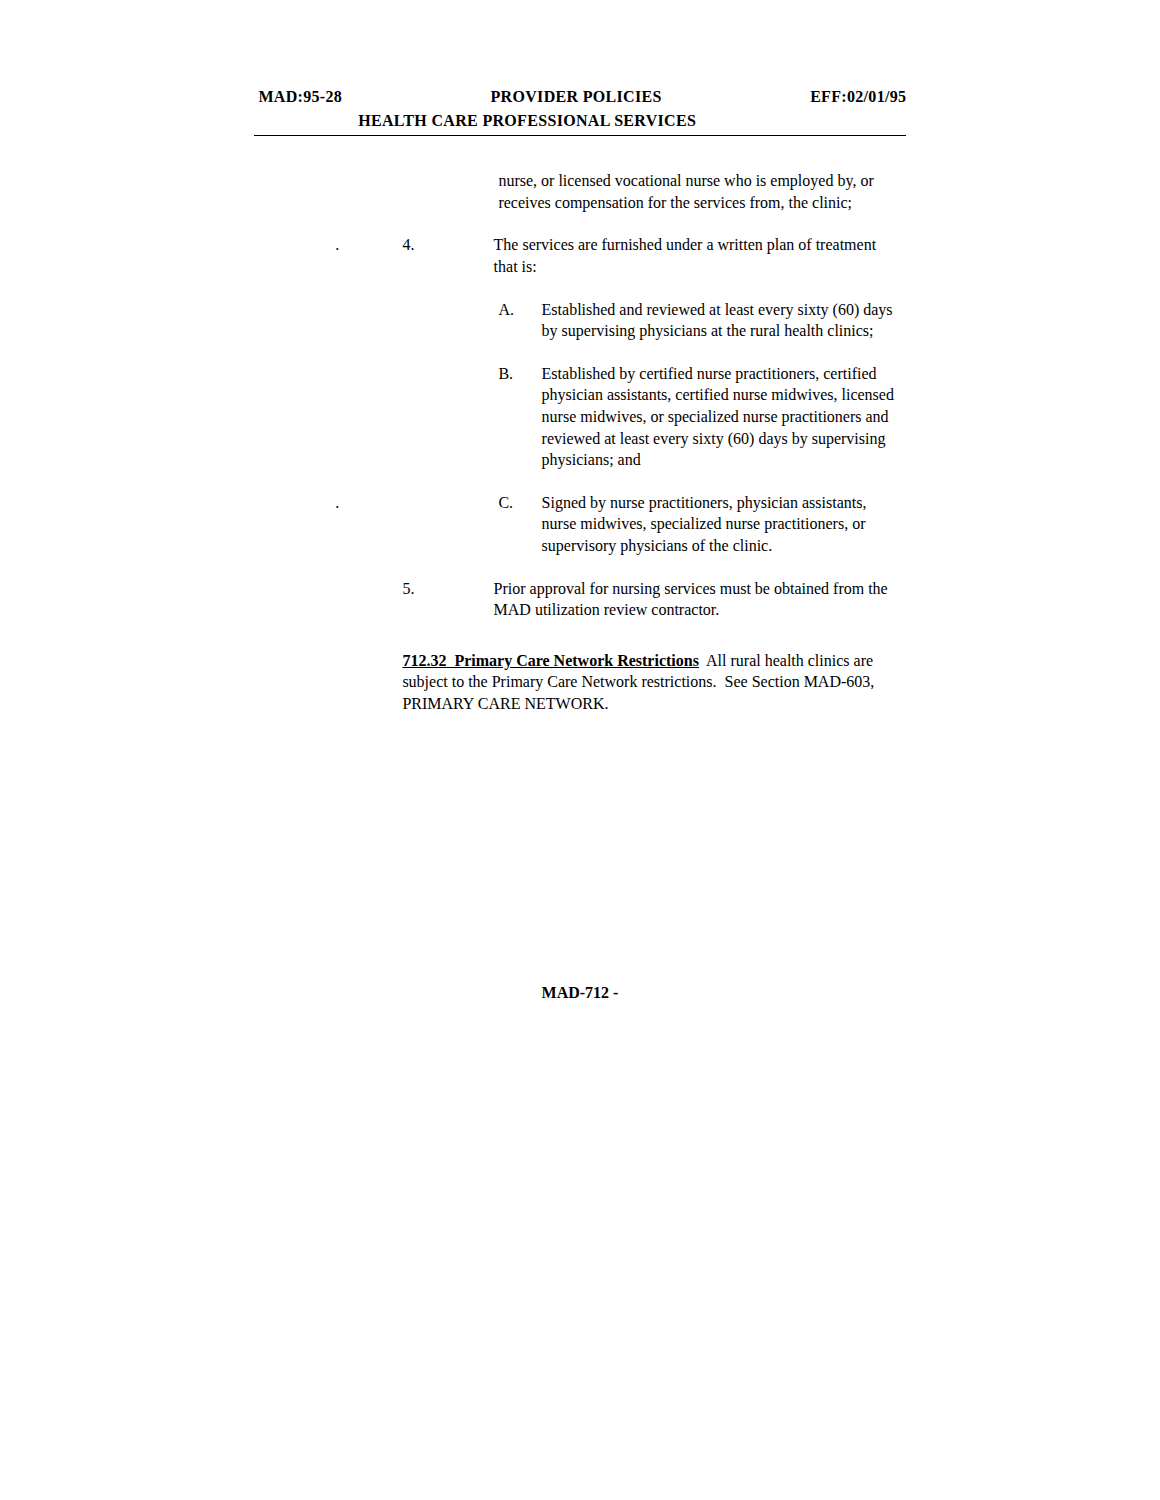MAD:95-28
PROVIDER POLICIES
EFF:02/01/95
HEALTH CARE PROFESSIONAL SERVICES
nurse, or licensed vocational nurse who is employed by, or receives compensation for the services from, the clinic;
.
4.
The services are furnished under a written plan of treatment that is:
A.
Established and reviewed at least every sixty (60) days by supervising physicians at the rural health clinics;
B.
Established by certified nurse practitioners, certified physician assistants, certified nurse midwives, licensed nurse midwives, or specialized nurse practitioners and reviewed at least every sixty (60) days by supervising physicians; and
.
C.
Signed by nurse practitioners, physician assistants, nurse midwives, specialized nurse practitioners, or supervisory physicians of the clinic.
5.
Prior approval for nursing services must be obtained from the MAD utilization review contractor.
712.32 Primary Care Network Restrictions All rural health clinics are subject to the Primary Care Network restrictions. See Section MAD-603, PRIMARY CARE NETWORK.
MAD-712 -